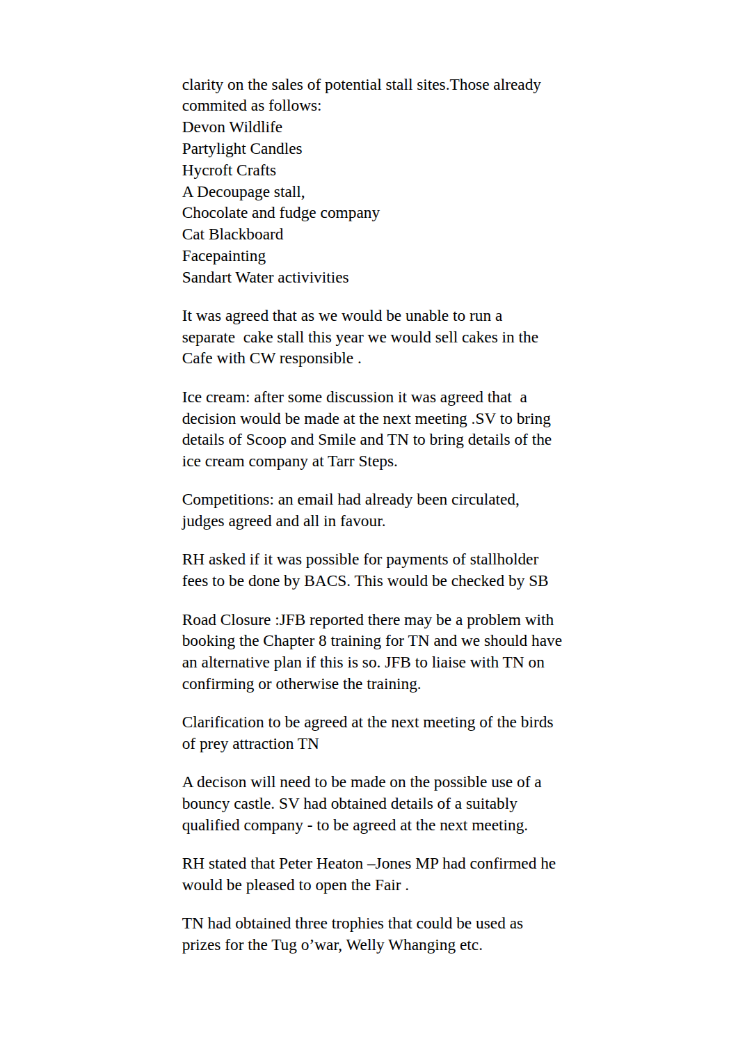clarity on the sales of potential stall sites.Those already commited as follows:
Devon Wildlife
Partylight Candles
Hycroft Crafts
A Decoupage stall,
Chocolate and fudge company
Cat Blackboard
Facepainting
Sandart Water activivities
It was agreed that as we would be unable to run a separate cake stall this year we would sell cakes in the Cafe with CW responsible .
Ice cream: after some discussion it was agreed that a decision would be made at the next meeting .SV to bring details of Scoop and Smile and TN to bring details of the ice cream company at Tarr Steps.
Competitions: an email had already been circulated, judges agreed and all in favour.
RH asked if it was possible for payments of stallholder fees to be done by BACS. This would be checked by SB
Road Closure :JFB reported there may be a problem with booking the Chapter 8 training for TN and we should have an alternative plan if this is so. JFB to liaise with TN on confirming or otherwise the training.
Clarification to be agreed at the next meeting of the birds of prey attraction TN
A decison will need to be made on the possible use of a bouncy castle. SV had obtained details of a suitably qualified company - to be agreed at the next meeting.
RH stated that Peter Heaton –Jones MP had confirmed he would be pleased to open the Fair .
TN had obtained three trophies that could be used as prizes for the Tug o’war, Welly Whanging etc.